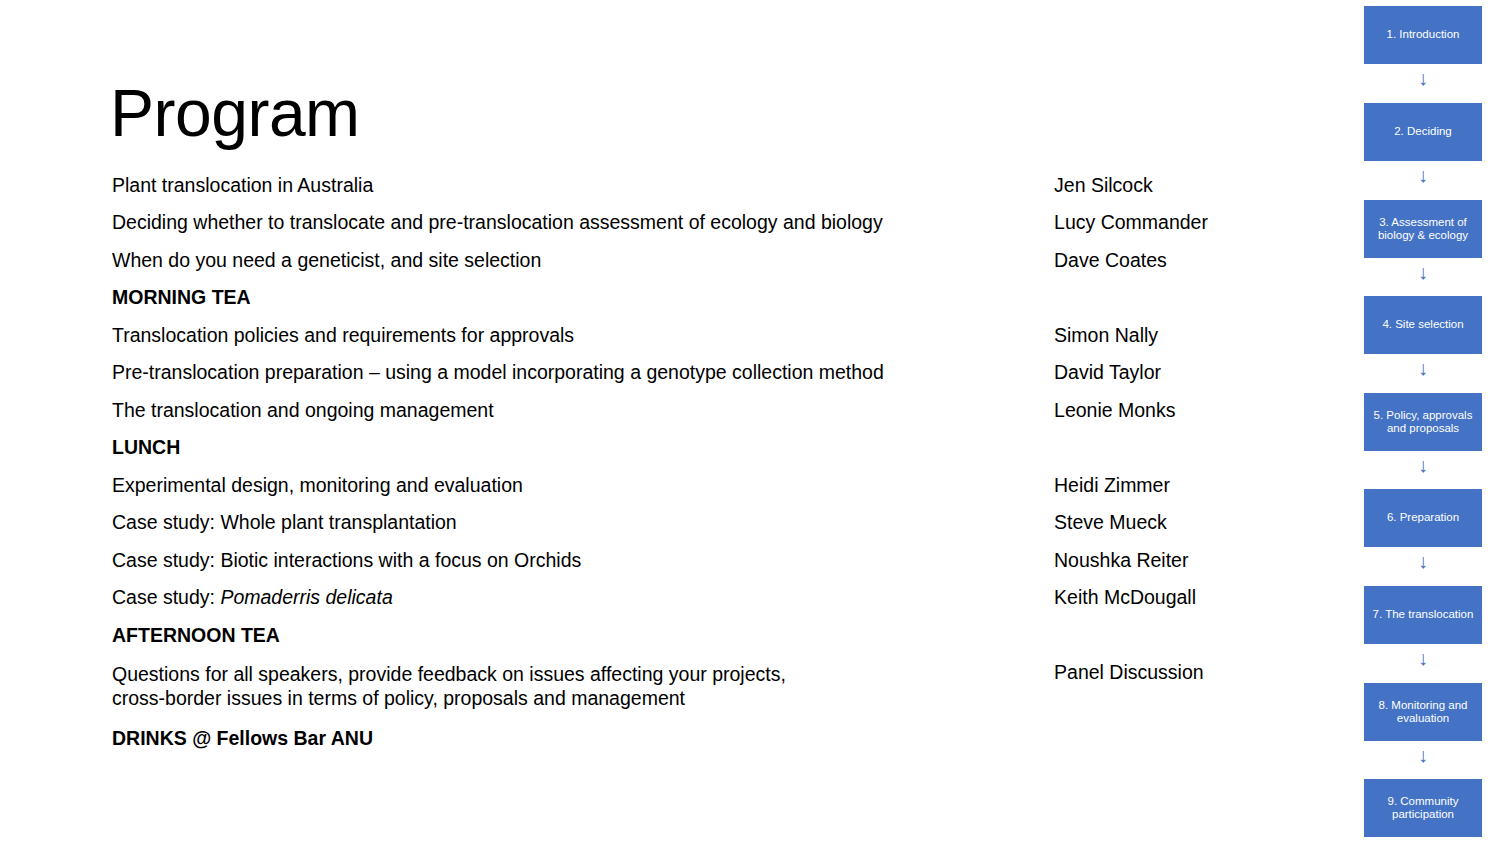Program
Plant translocation in Australia
Jen Silcock
Deciding whether to translocate and pre-translocation assessment of ecology and biology
Lucy Commander
When do you need a geneticist, and site selection
Dave Coates
MORNING TEA
Translocation policies and requirements for approvals
Simon Nally
Pre-translocation preparation – using a model incorporating a genotype collection method
David Taylor
The translocation and ongoing management
Leonie Monks
LUNCH
Experimental design, monitoring and evaluation
Heidi Zimmer
Case study: Whole plant transplantation
Steve Mueck
Case study: Biotic interactions with a focus on Orchids
Noushka Reiter
Case study: Pomaderris delicata
Keith McDougall
AFTERNOON TEA
Questions for all speakers, provide feedback on issues affecting your projects,
cross-border issues in terms of policy, proposals and management
Panel Discussion
DRINKS @ Fellows Bar ANU
1. Introduction
↓
2. Deciding
↓
3. Assessment of biology & ecology
↓
4. Site selection
↓
5. Policy, approvals and proposals
↓
6. Preparation
↓
7. The translocation
↓
8. Monitoring and evaluation
↓
9. Community participation